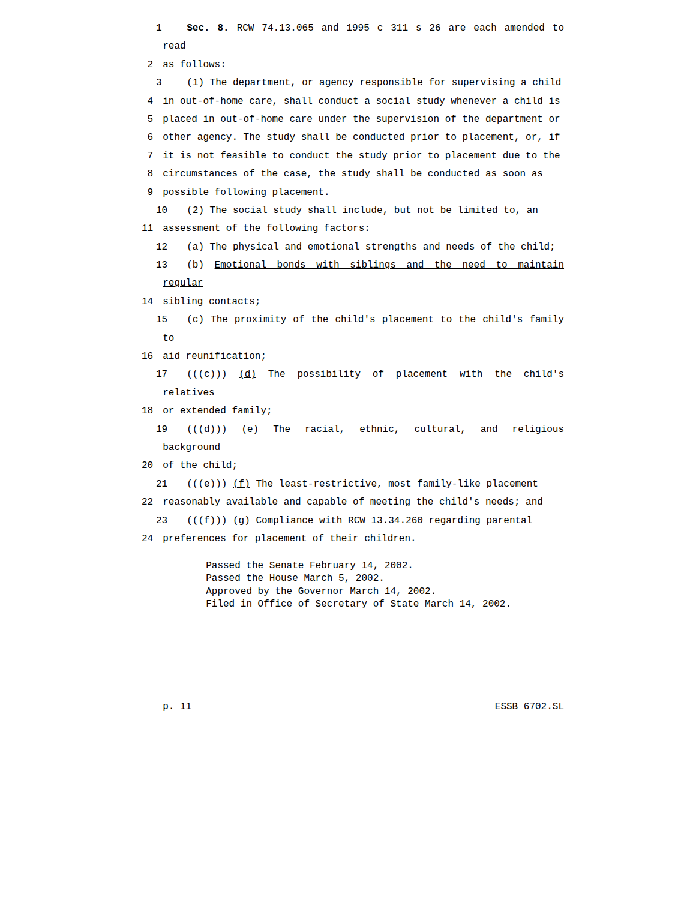1 Sec. 8. RCW 74.13.065 and 1995 c 311 s 26 are each amended to read
2as follows:
3(1) The department, or agency responsible for supervising a child
4in out-of-home care, shall conduct a social study whenever a child is
5placed in out-of-home care under the supervision of the department or
6other agency. The study shall be conducted prior to placement, or, if
7it is not feasible to conduct the study prior to placement due to the
8circumstances of the case, the study shall be conducted as soon as
9possible following placement.
10(2) The social study shall include, but not be limited to, an
11assessment of the following factors:
12(a) The physical and emotional strengths and needs of the child;
13(b) Emotional bonds with siblings and the need to maintain regular
14 sibling contacts;
15(c) The proximity of the child's placement to the child's family to
16aid reunification;
17(((c))) (d) The possibility of placement with the child's relatives
18or extended family;
19(((d))) (e) The racial, ethnic, cultural, and religious background
20of the child;
21(((e))) (f) The least-restrictive, most family-like placement
22reasonably available and capable of meeting the child's needs; and
23(((f))) (g) Compliance with RCW 13.34.260 regarding parental
24preferences for placement of their children.
Passed the Senate February 14, 2002.
Passed the House March 5, 2002.
Approved by the Governor March 14, 2002.
Filed in Office of Secretary of State March 14, 2002.
p. 11 ESSB 6702.SL